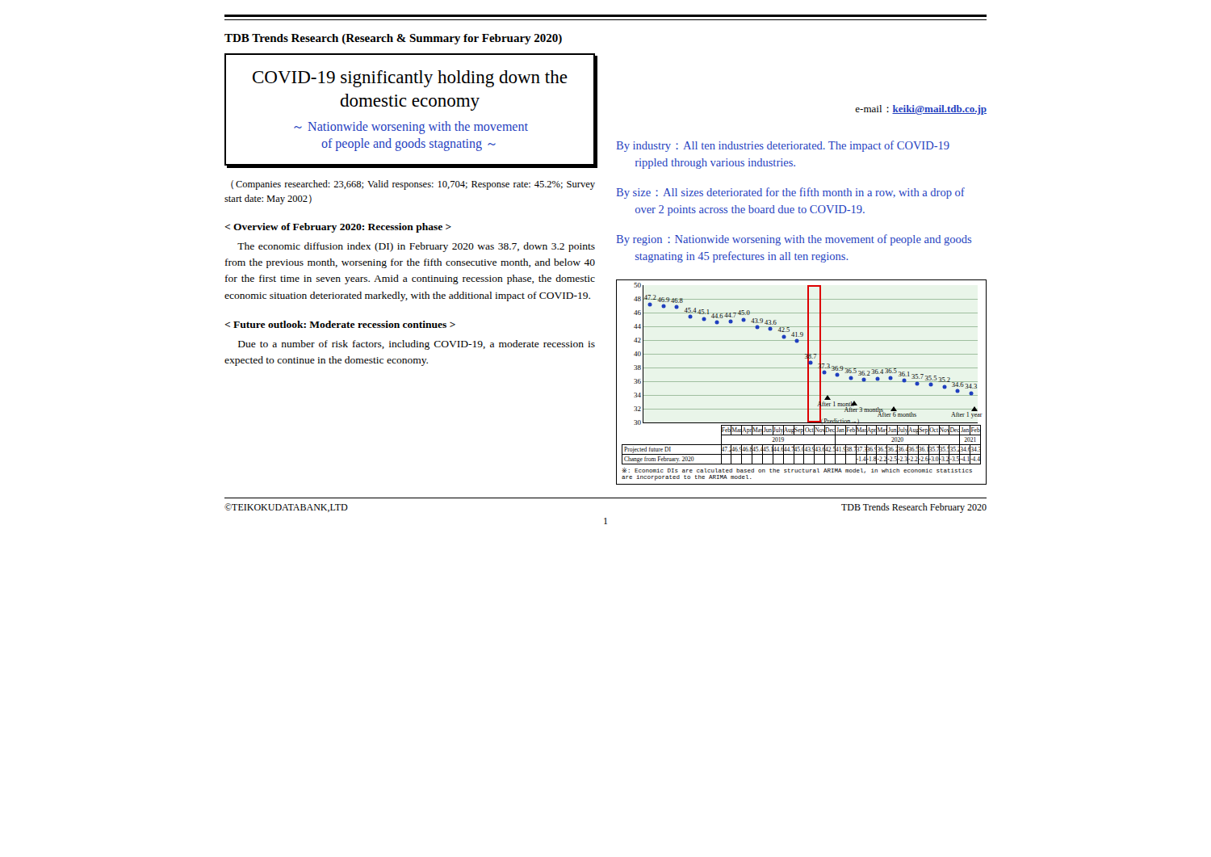TDB Trends Research (Research & Summary for February 2020)
COVID-19 significantly holding down the
domestic economy
～ Nationwide worsening with the movement
of people and goods stagnating ～
（Companies researched: 23,668; Valid responses: 10,704; Response rate: 45.2%; Survey start date: May 2002）
< Overview of February 2020: Recession phase >
The economic diffusion index (DI) in February 2020 was 38.7, down 3.2 points from the previous month, worsening for the fifth consecutive month, and below 40 for the first time in seven years. Amid a continuing recession phase, the domestic economic situation deteriorated markedly, with the additional impact of COVID-19.
< Future outlook: Moderate recession continues >
Due to a number of risk factors, including COVID-19, a moderate recession is expected to continue in the domestic economy.
e-mail：keiki@mail.tdb.co.jp
By industry：All ten industries deteriorated. The impact of COVID-19 rippled through various industries.
By size：All sizes deteriorated for the fifth month in a row, with a drop of over 2 points across the board due to COVID-19.
By region：Nationwide worsening with the movement of people and goods stagnating in 45 prefectures in all ten regions.
50 48 46 44 42 40 38 36 34 32 30
47.2
46.9
46.8
45.4
45.1
44.6
44.7
45.0
43.9
43.6
42.5
41.9
38.7
37.3
36.9
36.5
36.2
36.4
36.5
36.1
35.7
35.5
35.2
34.6
34.3
After 1 month
After 3 months
After 6 months
After 1 year
（Prediction→）
| | Feb | Mar | Apr | May | Jun | July | Aug | Sep | Oct | Nov | Dec | Jan | Feb | Mar | Apr | May | Jun | July | Aug | Sep | Oct | Nov | Dec | Jan | Feb |
| | 2019 | 2020 | 2021 |
| Projected future DI | 47.2 | 46.9 | 46.8 | 45.4 | 45.1 | 44.6 | 44.7 | 45.0 | 43.9 | 43.6 | 42.5 | 41.9 | 38.7 | 37.3 | 36.9 | 36.5 | 36.2 | 36.4 | 36.5 | 36.1 | 35.7 | 35.5 | 35.2 | 34.6 | 34.3 |
| Change from February. 2020 | | | | | | | | | | | | | | -1.4 | -1.8 | -2.2 | -2.5 | -2.3 | -2.2 | -2.6 | -3.0 | -3.2 | -3.5 | -4.1 | -4.4 |
※: Economic DIs are calculated based on the structural ARIMA model, in which economic statistics are incorporated to the ARIMA model.
©TEIKOKUDATABANK,LTD
TDB Trends Research February 2020
1